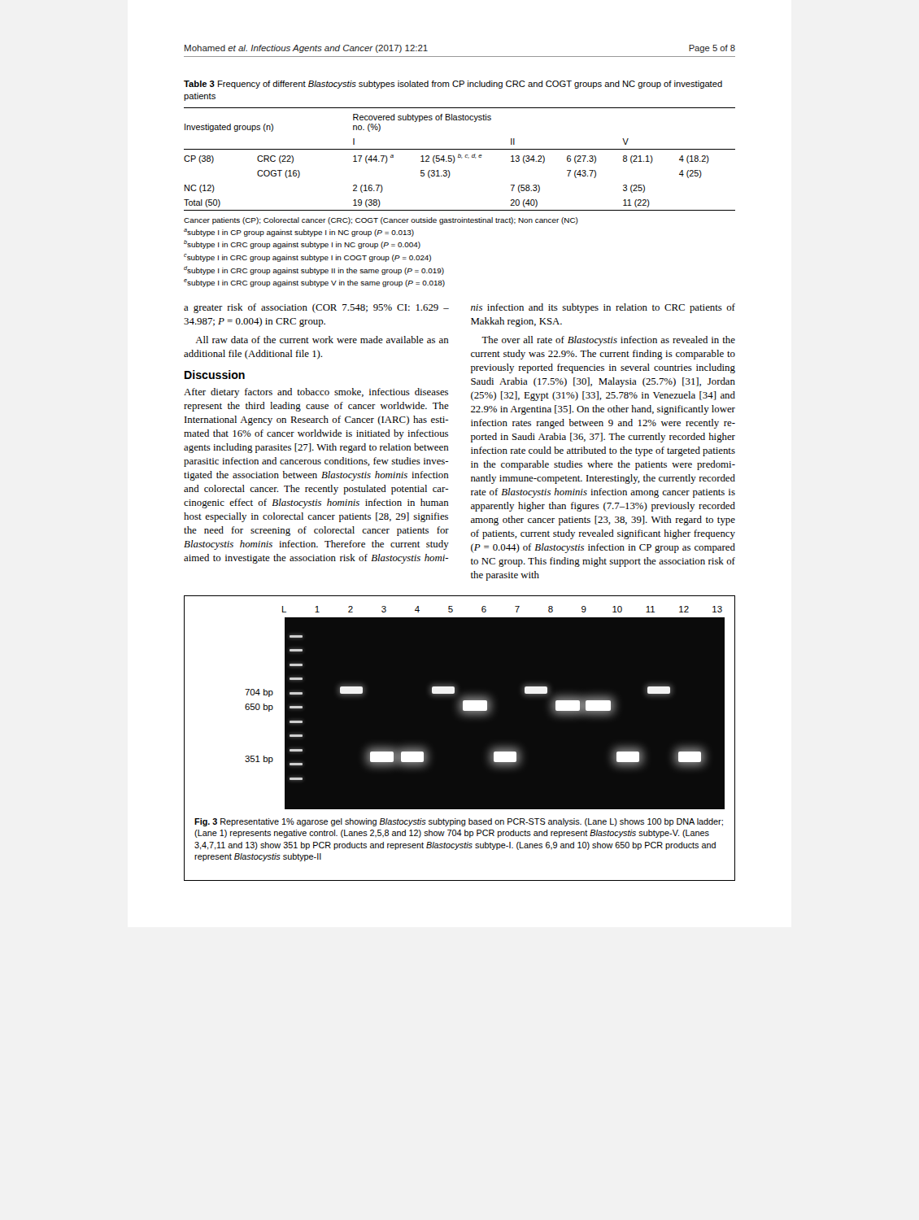Mohamed et al. Infectious Agents and Cancer (2017) 12:21
Page 5 of 8
Table 3 Frequency of different Blastocystis subtypes isolated from CP including CRC and COGT groups and NC group of investigated patients
| Investigated groups (n) | Recovered subtypes of Blastocystis no. (%) |
| --- | --- |
| | I | II | V |
| CP (38) | CRC (22) | 17 (44.7) a | 12 (54.5) b, c, d, e | 13 (34.2) | 6 (27.3) | 8 (21.1) | 4 (18.2) |
| | COGT (16) | | 5 (31.3) | | 7 (43.7) | | 4 (25) |
| NC (12) | 2 (16.7) | 7 (58.3) | 3 (25) |
| Total (50) | 19 (38) | 20 (40) | 11 (22) |
Cancer patients (CP); Colorectal cancer (CRC); COGT (Cancer outside gastrointestinal tract); Non cancer (NC)
asubtype I in CP group against subtype I in NC group (P = 0.013)
bsubtype I in CRC group against subtype I in NC group (P = 0.004)
csubtype I in CRC group against subtype I in COGT group (P = 0.024)
dsubtype I in CRC group against subtype II in the same group (P = 0.019)
esubtype I in CRC group against subtype V in the same group (P = 0.018)
a greater risk of association (COR 7.548; 95% CI: 1.629 – 34.987; P = 0.004) in CRC group.
All raw data of the current work were made available as an additional file (Additional file 1).
Discussion
After dietary factors and tobacco smoke, infectious diseases represent the third leading cause of cancer worldwide. The International Agency on Research of Cancer (IARC) has estimated that 16% of cancer worldwide is initiated by infectious agents including parasites [27]. With regard to relation between parasitic infection and cancerous conditions, few studies investigated the association between Blastocystis hominis infection and colorectal cancer. The recently postulated potential carcinogenic effect of Blastocystis hominis infection in human host especially in colorectal cancer patients [28, 29] signifies the need for screening of colorectal cancer patients for Blastocystis hominis infection. Therefore the current study aimed to investigate the association risk of Blastocystis hominis infection and its subtypes in relation to CRC patients of Makkah region, KSA.
The over all rate of Blastocystis infection as revealed in the current study was 22.9%. The current finding is comparable to previously reported frequencies in several countries including Saudi Arabia (17.5%) [30], Malaysia (25.7%) [31], Jordan (25%) [32], Egypt (31%) [33], 25.78% in Venezuela [34] and 22.9% in Argentina [35]. On the other hand, significantly lower infection rates ranged between 9 and 12% were recently reported in Saudi Arabia [36, 37]. The currently recorded higher infection rate could be attributed to the type of targeted patients in the comparable studies where the patients were predominantly immune-competent. Interestingly, the currently recorded rate of Blastocystis hominis infection among cancer patients is apparently higher than figures (7.7–13%) previously recorded among other cancer patients [23, 38, 39]. With regard to type of patients, current study revealed significant higher frequency (P = 0.044) of Blastocystis infection in CP group as compared to NC group. This finding might support the association risk of the parasite with
L 12345678910111213
704 bp
650 bp
351 bp
Fig. 3 Representative 1% agarose gel showing Blastocystis subtyping based on PCR-STS analysis. (Lane L) shows 100 bp DNA ladder; (Lane 1) represents negative control. (Lanes 2,5,8 and 12) show 704 bp PCR products and represent Blastocystis subtype-V. (Lanes 3,4,7,11 and 13) show 351 bp PCR products and represent Blastocystis subtype-I. (Lanes 6,9 and 10) show 650 bp PCR products and represent Blastocystis subtype-II